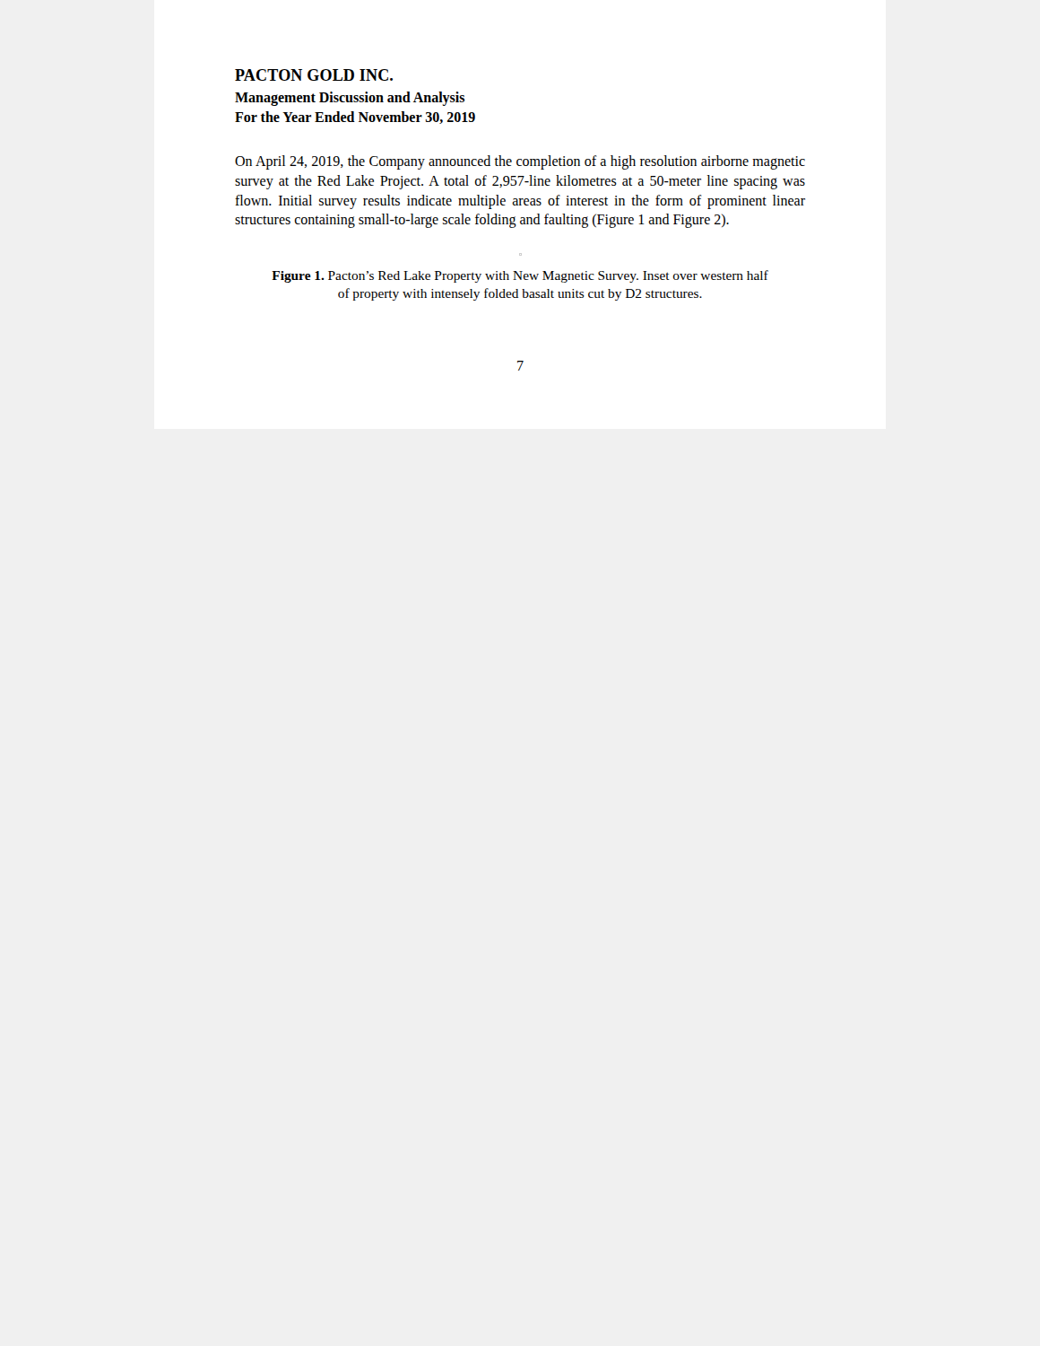PACTON GOLD INC.
Management Discussion and Analysis
For the Year Ended November 30, 2019
On April 24, 2019, the Company announced the completion of a high resolution airborne magnetic survey at the Red Lake Project. A total of 2,957-line kilometres at a 50-meter line spacing was flown. Initial survey results indicate multiple areas of interest in the form of prominent linear structures containing small-to-large scale folding and faulting (Figure 1 and Figure 2).
Figure 1. Pacton’s Red Lake Property with New Magnetic Survey. Inset over western half of property with intensely folded basalt units cut by D2 structures.
7